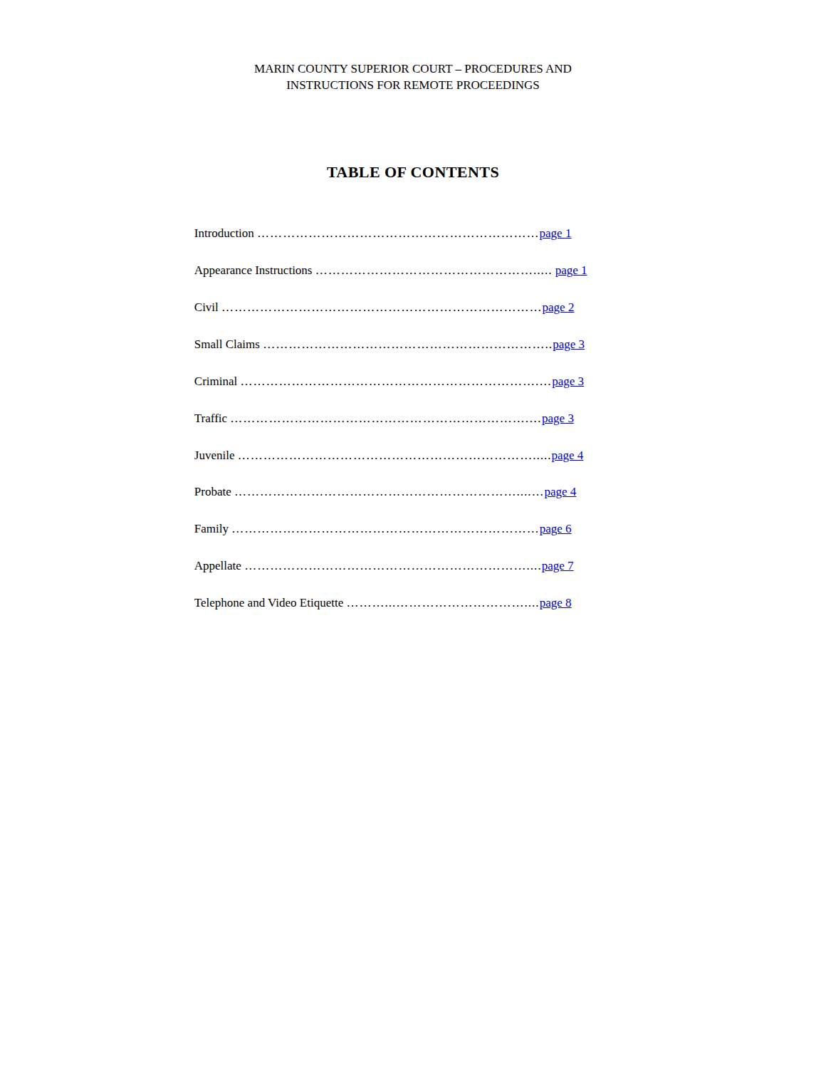MARIN COUNTY SUPERIOR COURT – PROCEDURES AND INSTRUCTIONS FOR REMOTE PROCEEDINGS
TABLE OF CONTENTS
Introduction …………………………………………………………page 1
Appearance Instructions ……………………………………………..... page 1
Civil …………………………………………………………………page 2
Small Claims ………………………………………………………….. page 3
Criminal …………………………………………………………….…page 3
Traffic …………………………………………………………….…page 3
Juvenile ……………………………………………………………..... page 4
Probate …………………………………………………………....…page 4
Family ………………………………………………………………page 6
Appellate ………………………………………………………….... page 7
Telephone and Video Etiquette ………...………………………….... page 8